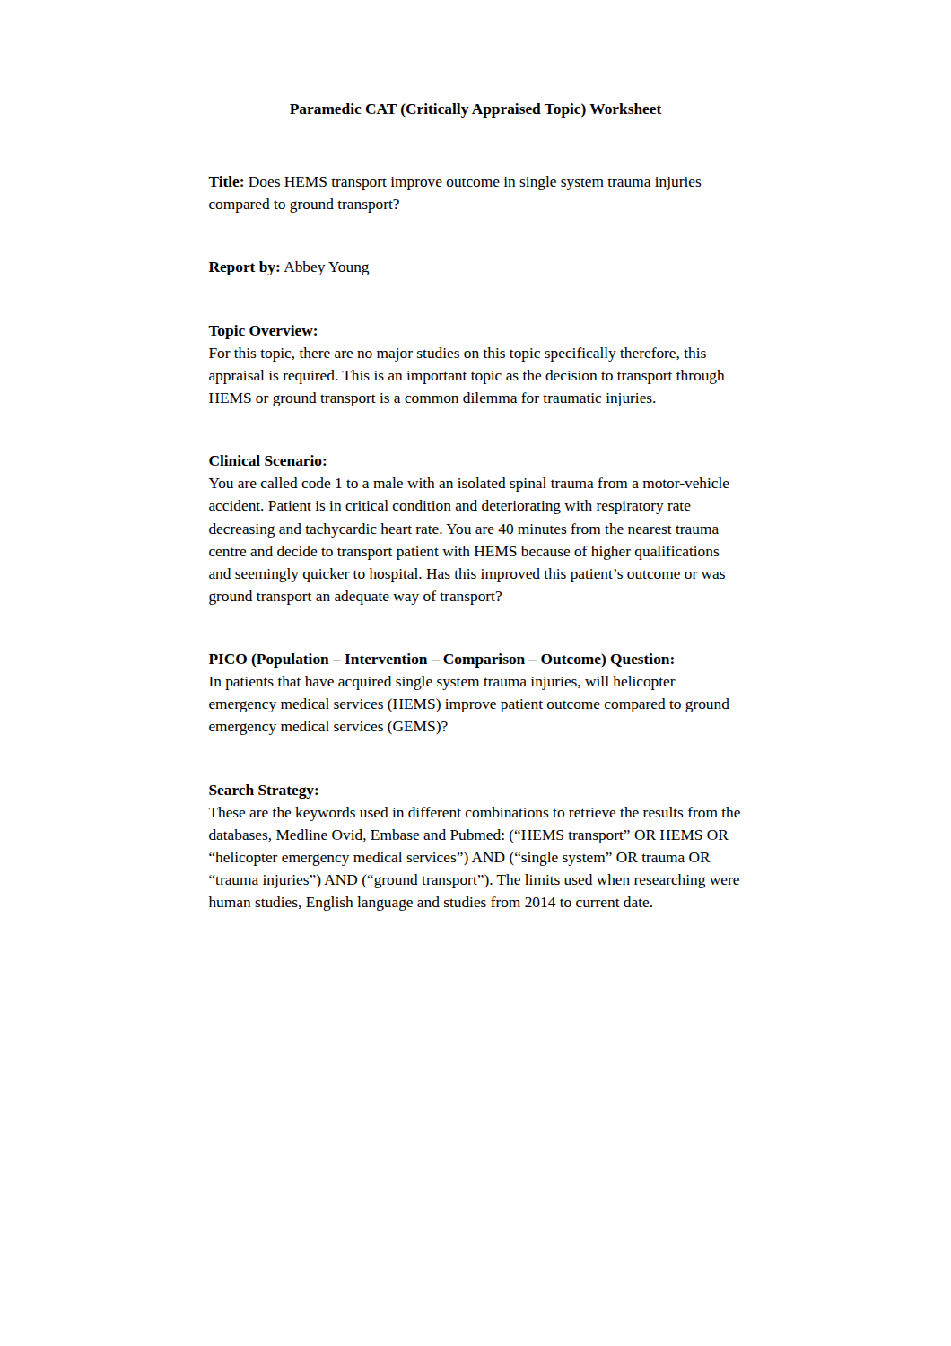Paramedic CAT (Critically Appraised Topic) Worksheet
Title: Does HEMS transport improve outcome in single system trauma injuries compared to ground transport?
Report by: Abbey Young
Topic Overview:
For this topic, there are no major studies on this topic specifically therefore, this appraisal is required. This is an important topic as the decision to transport through HEMS or ground transport is a common dilemma for traumatic injuries.
Clinical Scenario:
You are called code 1 to a male with an isolated spinal trauma from a motor-vehicle accident. Patient is in critical condition and deteriorating with respiratory rate decreasing and tachycardic heart rate. You are 40 minutes from the nearest trauma centre and decide to transport patient with HEMS because of higher qualifications and seemingly quicker to hospital. Has this improved this patient’s outcome or was ground transport an adequate way of transport?
PICO (Population – Intervention – Comparison – Outcome) Question:
In patients that have acquired single system trauma injuries, will helicopter emergency medical services (HEMS) improve patient outcome compared to ground emergency medical services (GEMS)?
Search Strategy:
These are the keywords used in different combinations to retrieve the results from the databases, Medline Ovid, Embase and Pubmed: (“HEMS transport” OR HEMS OR “helicopter emergency medical services”) AND (“single system” OR trauma OR “trauma injuries”) AND (“ground transport”). The limits used when researching were human studies, English language and studies from 2014 to current date.